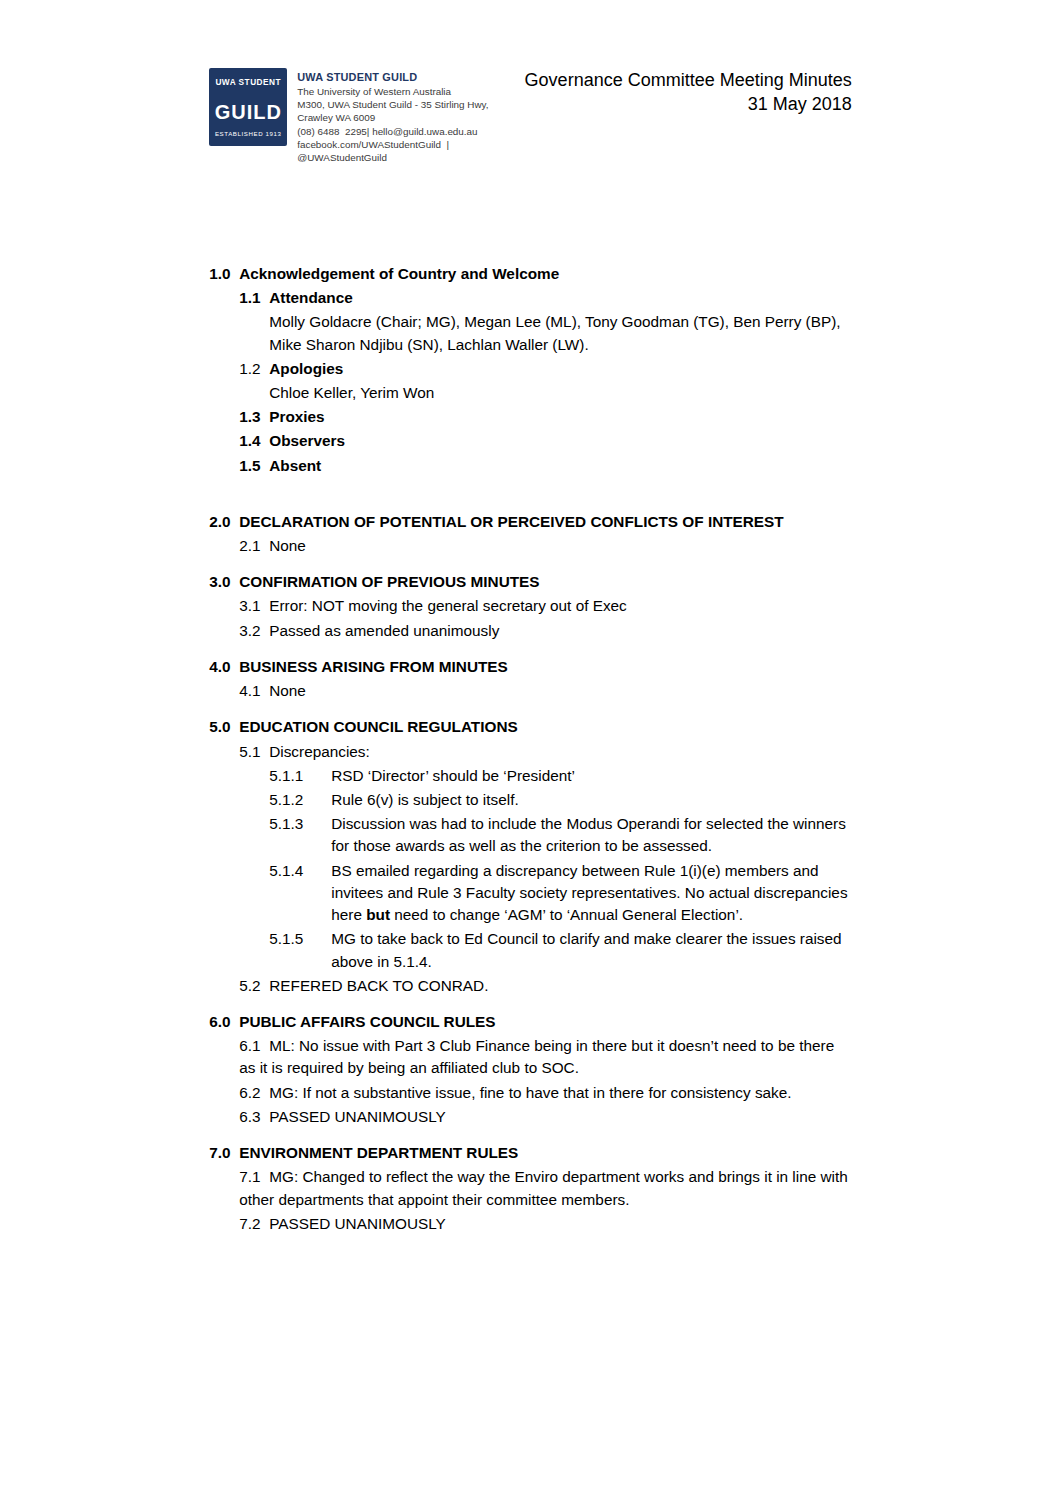UWA STUDENT
GUILD
ESTABLISHED 1913
UWA STUDENT GUILD
The University of Western Australia
M300, UWA Student Guild - 35 Stirling Hwy, Crawley WA 6009
(08) 6488 2295| hello@guild.uwa.edu.au
facebook.com/UWAStudentGuild | @UWAStudentGuild
Governance Committee Meeting Minutes
31 May 2018
1.0 Acknowledgement of Country and Welcome
1.1 Attendance
Molly Goldacre (Chair; MG), Megan Lee (ML), Tony Goodman (TG), Ben Perry (BP), Mike Sharon Ndjibu (SN), Lachlan Waller (LW).
1.2 Apologies
Chloe Keller, Yerim Won
1.3 Proxies
1.4 Observers
1.5 Absent
2.0 DECLARATION OF POTENTIAL OR PERCEIVED CONFLICTS OF INTEREST
2.1 None
3.0 CONFIRMATION OF PREVIOUS MINUTES
3.1 Error: NOT moving the general secretary out of Exec
3.2 Passed as amended unanimously
4.0 BUSINESS ARISING FROM MINUTES
4.1 None
5.0 EDUCATION COUNCIL REGULATIONS
5.1 Discrepancies:
5.1.1 RSD ‘Director’ should be ‘President’
5.1.2 Rule 6(v) is subject to itself.
5.1.3 Discussion was had to include the Modus Operandi for selected the winners for those awards as well as the criterion to be assessed.
5.1.4 BS emailed regarding a discrepancy between Rule 1(i)(e) members and invitees and Rule 3 Faculty society representatives. No actual discrepancies here but need to change ‘AGM’ to ‘Annual General Election’.
5.1.5 MG to take back to Ed Council to clarify and make clearer the issues raised above in 5.1.4.
5.2 REFERED BACK TO CONRAD.
6.0 PUBLIC AFFAIRS COUNCIL RULES
6.1 ML: No issue with Part 3 Club Finance being in there but it doesn’t need to be there as it is required by being an affiliated club to SOC.
6.2 MG: If not a substantive issue, fine to have that in there for consistency sake.
6.3 PASSED UNANIMOUSLY
7.0 ENVIRONMENT DEPARTMENT RULES
7.1 MG: Changed to reflect the way the Enviro department works and brings it in line with other departments that appoint their committee members.
7.2 PASSED UNANIMOUSLY